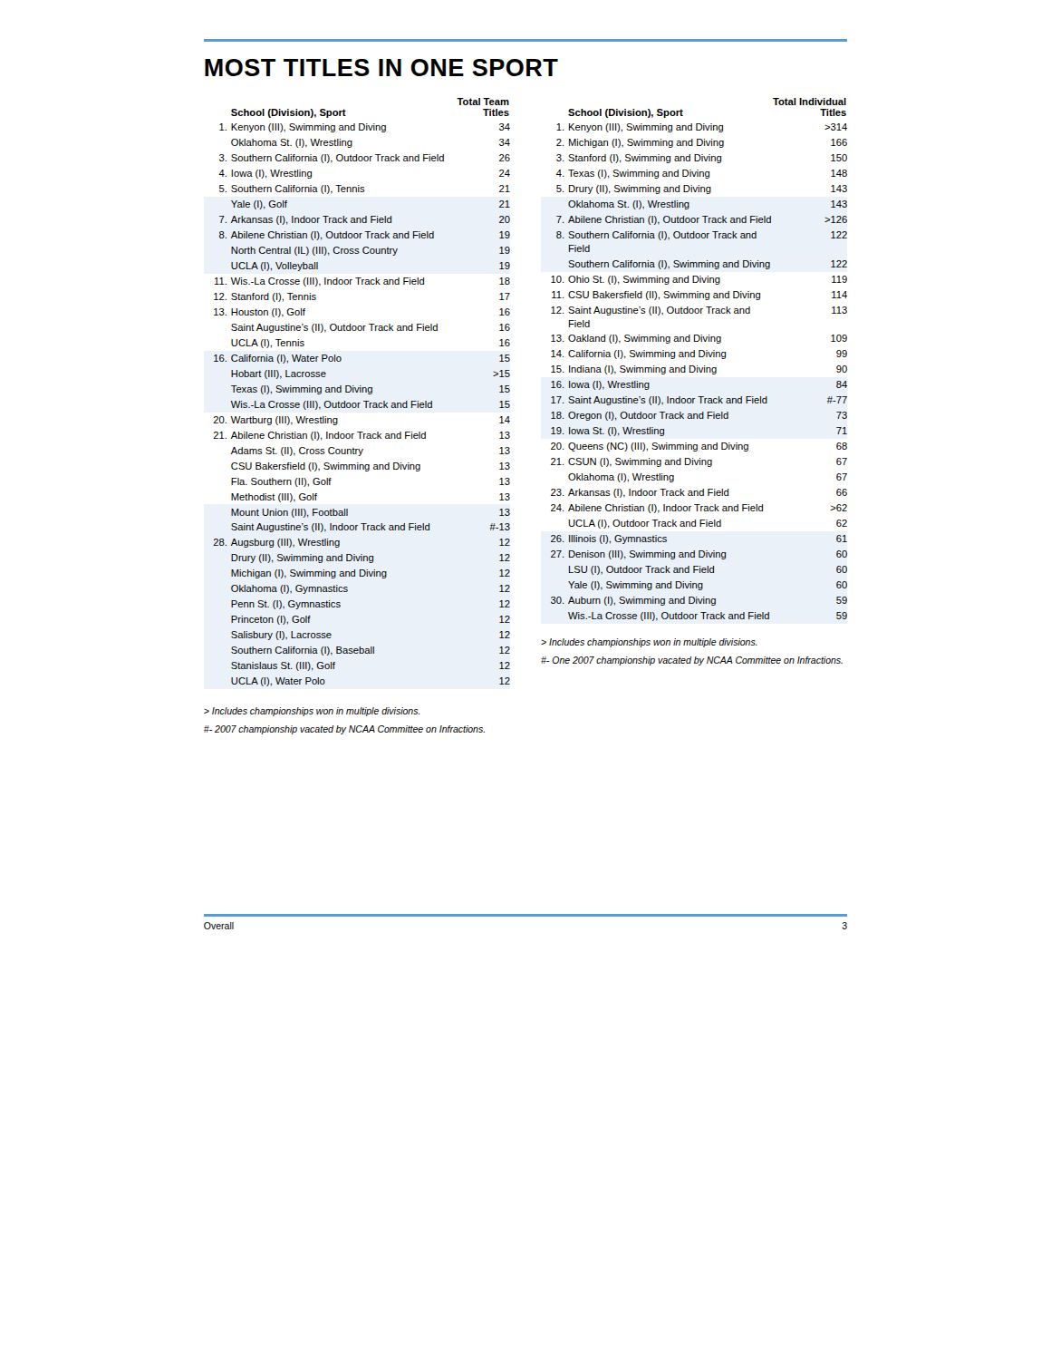MOST TITLES IN ONE SPORT
| | School (Division), Sport | Total Team Titles |
| --- | --- | --- |
| 1. | Kenyon (III), Swimming and Diving | 34 |
| | Oklahoma St. (I), Wrestling | 34 |
| 3. | Southern California (I), Outdoor Track and Field | 26 |
| 4. | Iowa (I), Wrestling | 24 |
| 5. | Southern California (I), Tennis | 21 |
| | Yale (I), Golf | 21 |
| 7. | Arkansas (I), Indoor Track and Field | 20 |
| 8. | Abilene Christian (I), Outdoor Track and Field | 19 |
| | North Central (IL) (III), Cross Country | 19 |
| | UCLA (I), Volleyball | 19 |
| 11. | Wis.-La Crosse (III), Indoor Track and Field | 18 |
| 12. | Stanford (I), Tennis | 17 |
| 13. | Houston (I), Golf | 16 |
| | Saint Augustine’s (II), Outdoor Track and Field | 16 |
| | UCLA (I), Tennis | 16 |
| 16. | California (I), Water Polo | 15 |
| | Hobart (III), Lacrosse | >15 |
| | Texas (I), Swimming and Diving | 15 |
| | Wis.-La Crosse (III), Outdoor Track and Field | 15 |
| 20. | Wartburg (III), Wrestling | 14 |
| 21. | Abilene Christian (I), Indoor Track and Field | 13 |
| | Adams St. (II), Cross Country | 13 |
| | CSU Bakersfield (I), Swimming and Diving | 13 |
| | Fla. Southern (II), Golf | 13 |
| | Methodist (III), Golf | 13 |
| | Mount Union (III), Football | 13 |
| | Saint Augustine’s (II), Indoor Track and Field | #-13 |
| 28. | Augsburg (III), Wrestling | 12 |
| | Drury (II), Swimming and Diving | 12 |
| | Michigan (I), Swimming and Diving | 12 |
| | Oklahoma (I), Gymnastics | 12 |
| | Penn St. (I), Gymnastics | 12 |
| | Princeton (I), Golf | 12 |
| | Salisbury (I), Lacrosse | 12 |
| | Southern California (I), Baseball | 12 |
| | Stanislaus St. (III), Golf | 12 |
| | UCLA (I), Water Polo | 12 |
> Includes championships won in multiple divisions.
#- 2007 championship vacated by NCAA Committee on Infractions.
| | School (Division), Sport | Total Individual Titles |
| --- | --- | --- |
| 1. | Kenyon (III), Swimming and Diving | >314 |
| 2. | Michigan (I), Swimming and Diving | 166 |
| 3. | Stanford (I), Swimming and Diving | 150 |
| 4. | Texas (I), Swimming and Diving | 148 |
| 5. | Drury (II), Swimming and Diving | 143 |
| | Oklahoma St. (I), Wrestling | 143 |
| 7. | Abilene Christian (I), Outdoor Track and Field | >126 |
| 8. | Southern California (I), Outdoor Track and Field | 122 |
| | Southern California (I), Swimming and Diving | 122 |
| 10. | Ohio St. (I), Swimming and Diving | 119 |
| 11. | CSU Bakersfield (II), Swimming and Diving | 114 |
| 12. | Saint Augustine’s (II), Outdoor Track and Field | 113 |
| 13. | Oakland (I), Swimming and Diving | 109 |
| 14. | California (I), Swimming and Diving | 99 |
| 15. | Indiana (I), Swimming and Diving | 90 |
| 16. | Iowa (I), Wrestling | 84 |
| 17. | Saint Augustine’s (II), Indoor Track and Field | #-77 |
| 18. | Oregon (I), Outdoor Track and Field | 73 |
| 19. | Iowa St. (I), Wrestling | 71 |
| 20. | Queens (NC) (III), Swimming and Diving | 68 |
| 21. | CSUN (I), Swimming and Diving | 67 |
| | Oklahoma (I), Wrestling | 67 |
| 23. | Arkansas (I), Indoor Track and Field | 66 |
| 24. | Abilene Christian (I), Indoor Track and Field | >62 |
| | UCLA (I), Outdoor Track and Field | 62 |
| 26. | Illinois (I), Gymnastics | 61 |
| 27. | Denison (III), Swimming and Diving | 60 |
| | LSU (I), Outdoor Track and Field | 60 |
| | Yale (I), Swimming and Diving | 60 |
| 30. | Auburn (I), Swimming and Diving | 59 |
| | Wis.-La Crosse (III), Outdoor Track and Field | 59 |
> Includes championships won in multiple divisions.
#- One 2007 championship vacated by NCAA Committee on Infractions.
Overall 3